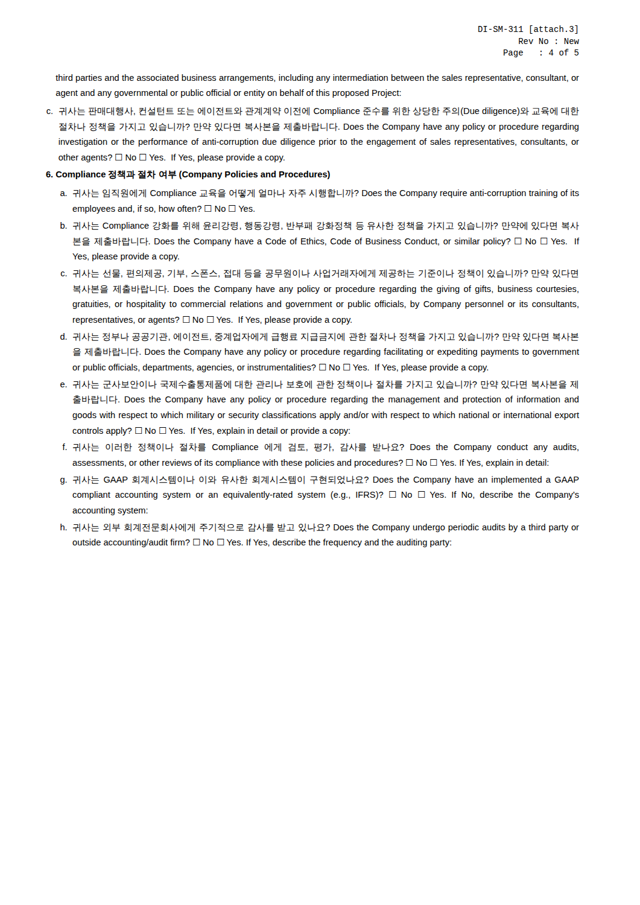DI-SM-311 [attach.3]
Rev No : New
Page : 4 of 5
third parties and the associated business arrangements, including any intermediation between the sales representative, consultant, or agent and any governmental or public official or entity on behalf of this proposed Project:
귀사는 판매대행사, 컨설턴트 또는 에이전트와 관계계약 이전에 Compliance 준수를 위한 상당한 주의(Due diligence)와 교육에 대한 절차나 정책을 가지고 있습니까? 만약 있다면 복사본을 제출바랍니다. Does the Company have any policy or procedure regarding investigation or the performance of anti-corruption due diligence prior to the engagement of sales representatives, consultants, or other agents? ☐ No ☐ Yes. If Yes, please provide a copy.
Compliance 정책과 절차 여부 (Company Policies and Procedures)
귀사는 임직원에게 Compliance 교육을 어떻게 얼마나 자주 시행합니까? Does the Company require anti-corruption training of its employees and, if so, how often? ☐ No ☐ Yes.
귀사는 Compliance 강화를 위해 윤리강령, 행동강령, 반부패 강화정책 등 유사한 정책을 가지고 있습니까? 만약에 있다면 복사본을 제출바랍니다. Does the Company have a Code of Ethics, Code of Business Conduct, or similar policy? ☐ No ☐ Yes. If Yes, please provide a copy.
귀사는 선물, 편의제공, 기부, 스폰스, 접대 등을 공무원이나 사업거래자에게 제공하는 기준이나 정책이 있습니까? 만약 있다면 복사본을 제출바랍니다. Does the Company have any policy or procedure regarding the giving of gifts, business courtesies, gratuities, or hospitality to commercial relations and government or public officials, by Company personnel or its consultants, representatives, or agents? ☐ No ☐ Yes. If Yes, please provide a copy.
귀사는 정부나 공공기관, 에이전트, 중계업자에게 급행료 지급금지에 관한 절차나 정책을 가지고 있습니까? 만약 있다면 복사본을 제출바랍니다. Does the Company have any policy or procedure regarding facilitating or expediting payments to government or public officials, departments, agencies, or instrumentalities? ☐ No ☐ Yes. If Yes, please provide a copy.
귀사는 군사보안이나 국제수출통제품에 대한 관리나 보호에 관한 정책이나 절차를 가지고 있습니까? 만약 있다면 복사본을 제출바랍니다. Does the Company have any policy or procedure regarding the management and protection of information and goods with respect to which military or security classifications apply and/or with respect to which national or international export controls apply? ☐ No ☐ Yes. If Yes, explain in detail or provide a copy:
귀사는 이러한 정책이나 절차를 Compliance 에게 검토, 평가, 감사를 받나요? Does the Company conduct any audits, assessments, or other reviews of its compliance with these policies and procedures? ☐ No ☐ Yes. If Yes, explain in detail:
귀사는 GAAP 회계시스템이나 이와 유사한 회계시스템이 구현되었나요? Does the Company have an implemented a GAAP compliant accounting system or an equivalently-rated system (e.g., IFRS)? ☐ No ☐ Yes. If No, describe the Company's accounting system:
귀사는 외부 회계전문회사에게 주기적으로 감사를 받고 있나요? Does the Company undergo periodic audits by a third party or outside accounting/audit firm? ☐ No ☐ Yes. If Yes, describe the frequency and the auditing party: